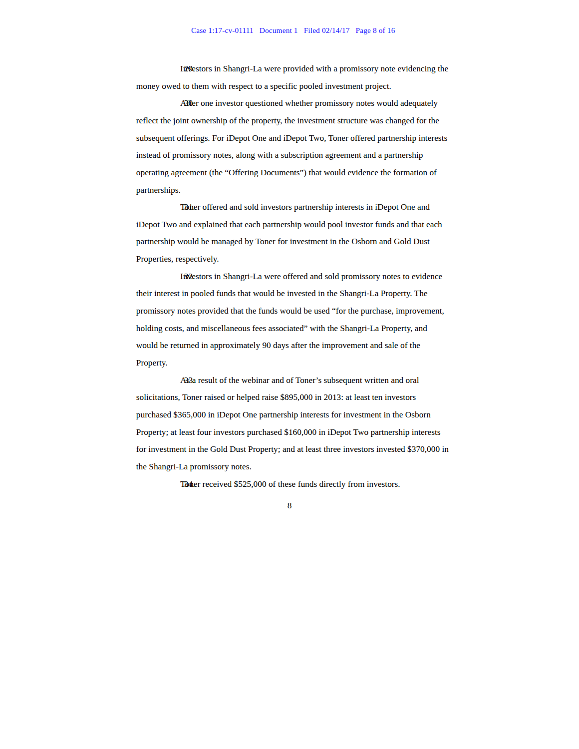Case 1:17-cv-01111 Document 1 Filed 02/14/17 Page 8 of 16
29. Investors in Shangri-La were provided with a promissory note evidencing the money owed to them with respect to a specific pooled investment project.
30. After one investor questioned whether promissory notes would adequately reflect the joint ownership of the property, the investment structure was changed for the subsequent offerings. For iDepot One and iDepot Two, Toner offered partnership interests instead of promissory notes, along with a subscription agreement and a partnership operating agreement (the “Offering Documents”) that would evidence the formation of partnerships.
31. Toner offered and sold investors partnership interests in iDepot One and iDepot Two and explained that each partnership would pool investor funds and that each partnership would be managed by Toner for investment in the Osborn and Gold Dust Properties, respectively.
32. Investors in Shangri-La were offered and sold promissory notes to evidence their interest in pooled funds that would be invested in the Shangri-La Property. The promissory notes provided that the funds would be used “for the purchase, improvement, holding costs, and miscellaneous fees associated” with the Shangri-La Property, and would be returned in approximately 90 days after the improvement and sale of the Property.
33. As a result of the webinar and of Toner’s subsequent written and oral solicitations, Toner raised or helped raise $895,000 in 2013: at least ten investors purchased $365,000 in iDepot One partnership interests for investment in the Osborn Property; at least four investors purchased $160,000 in iDepot Two partnership interests for investment in the Gold Dust Property; and at least three investors invested $370,000 in the Shangri-La promissory notes.
34. Toner received $525,000 of these funds directly from investors.
8